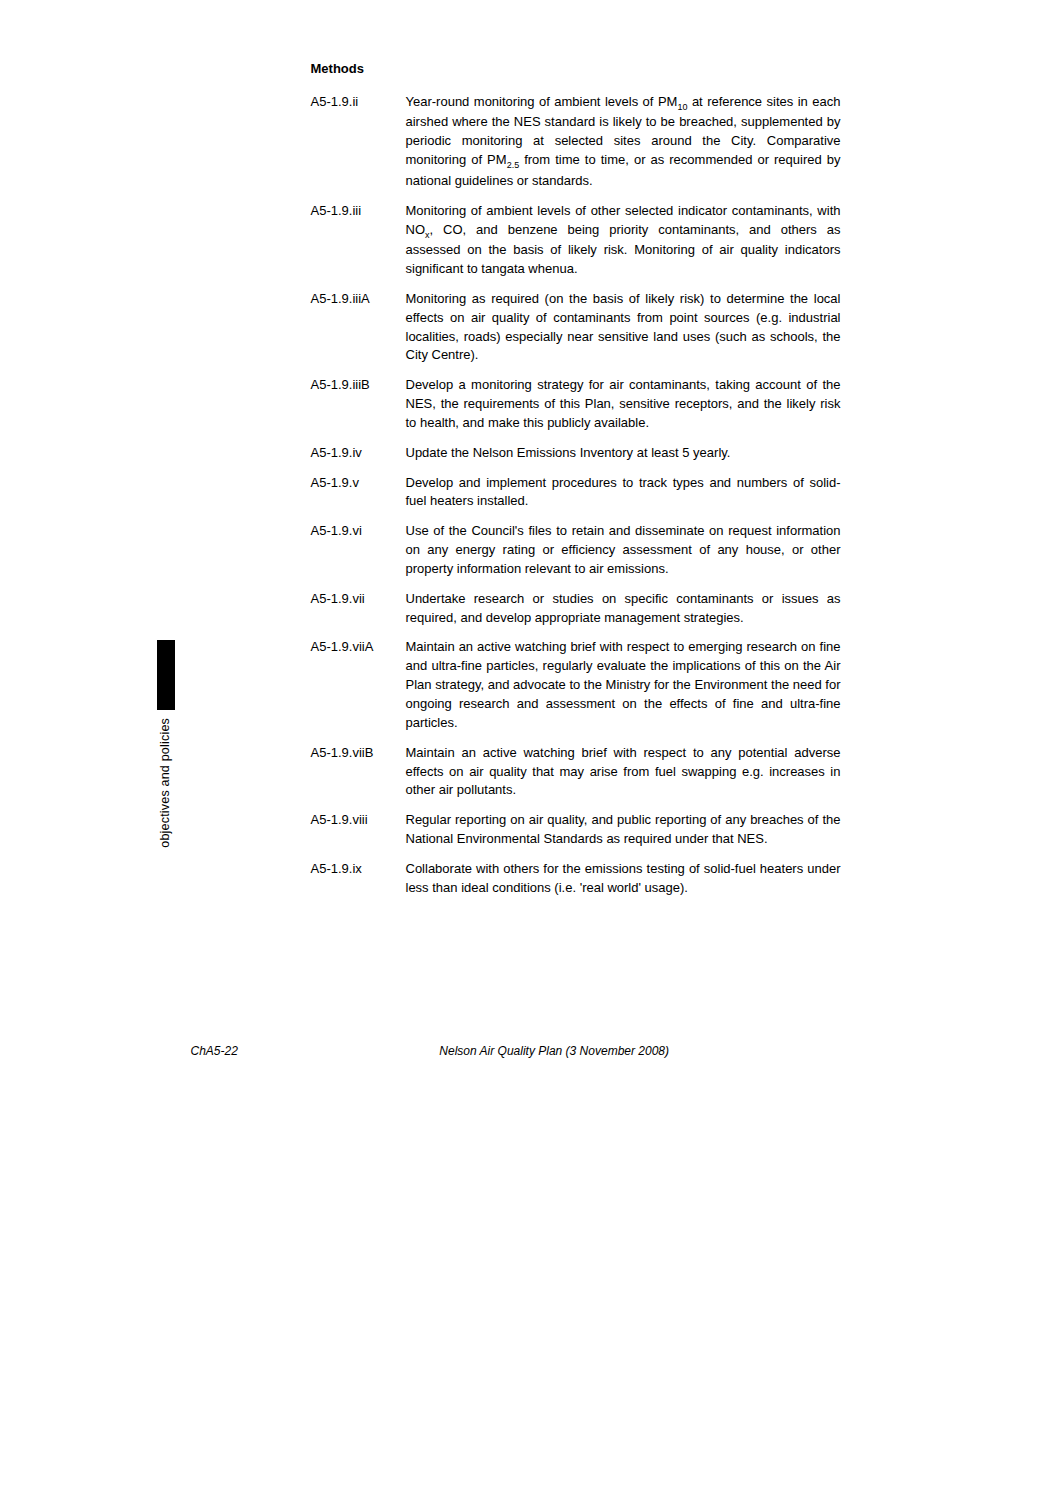objectives and policies
Methods
| A5-1.9.ii | Year-round monitoring of ambient levels of PM 10 at reference sites in each airshed where the NES standard is likely to be breached, supplemented by periodic monitoring at selected sites around the City. Comparative monitoring of PM 2.5 from time to time, or as recommended or required by national guidelines or standards. |
| A5-1.9.iii | Monitoring of ambient levels of other selected indicator contaminants, with NO x , CO, and benzene being priority contaminants, and others as assessed on the basis of likely risk. Monitoring of air quality indicators significant to tangata whenua. |
| A5-1.9.iiiA | Monitoring as required (on the basis of likely risk) to determine the local effects on air quality of contaminants from point sources (e.g. industrial localities, roads) especially near sensitive land uses (such as schools, the City Centre). |
| A5-1.9.iiiB | Develop a monitoring strategy for air contaminants, taking account of the NES, the requirements of this Plan, sensitive receptors, and the likely risk to health, and make this publicly available. |
| A5-1.9.iv | Update the Nelson Emissions Inventory at least 5 yearly. |
| A5-1.9.v | Develop and implement procedures to track types and numbers of solid-fuel heaters installed. |
| A5-1.9.vi | Use of the Council's files to retain and disseminate on request information on any energy rating or efficiency assessment of any house, or other property information relevant to air emissions. |
| A5-1.9.vii | Undertake research or studies on specific contaminants or issues as required, and develop appropriate management strategies. |
| A5-1.9.viiA | Maintain an active watching brief with respect to emerging research on fine and ultra-fine particles, regularly evaluate the implications of this on the Air Plan strategy, and advocate to the Ministry for the Environment the need for ongoing research and assessment on the effects of fine and ultra-fine particles. |
| A5-1.9.viiB | Maintain an active watching brief with respect to any potential adverse effects on air quality that may arise from fuel swapping e.g. increases in other air pollutants. |
| A5-1.9.viii | Regular reporting on air quality, and public reporting of any breaches of the National Environmental Standards as required under that NES. |
| A5-1.9.ix | Collaborate with others for the emissions testing of solid-fuel heaters under less than ideal conditions (i.e. 'real world' usage). |
ChA5-22
Nelson Air Quality Plan (3 November 2008)